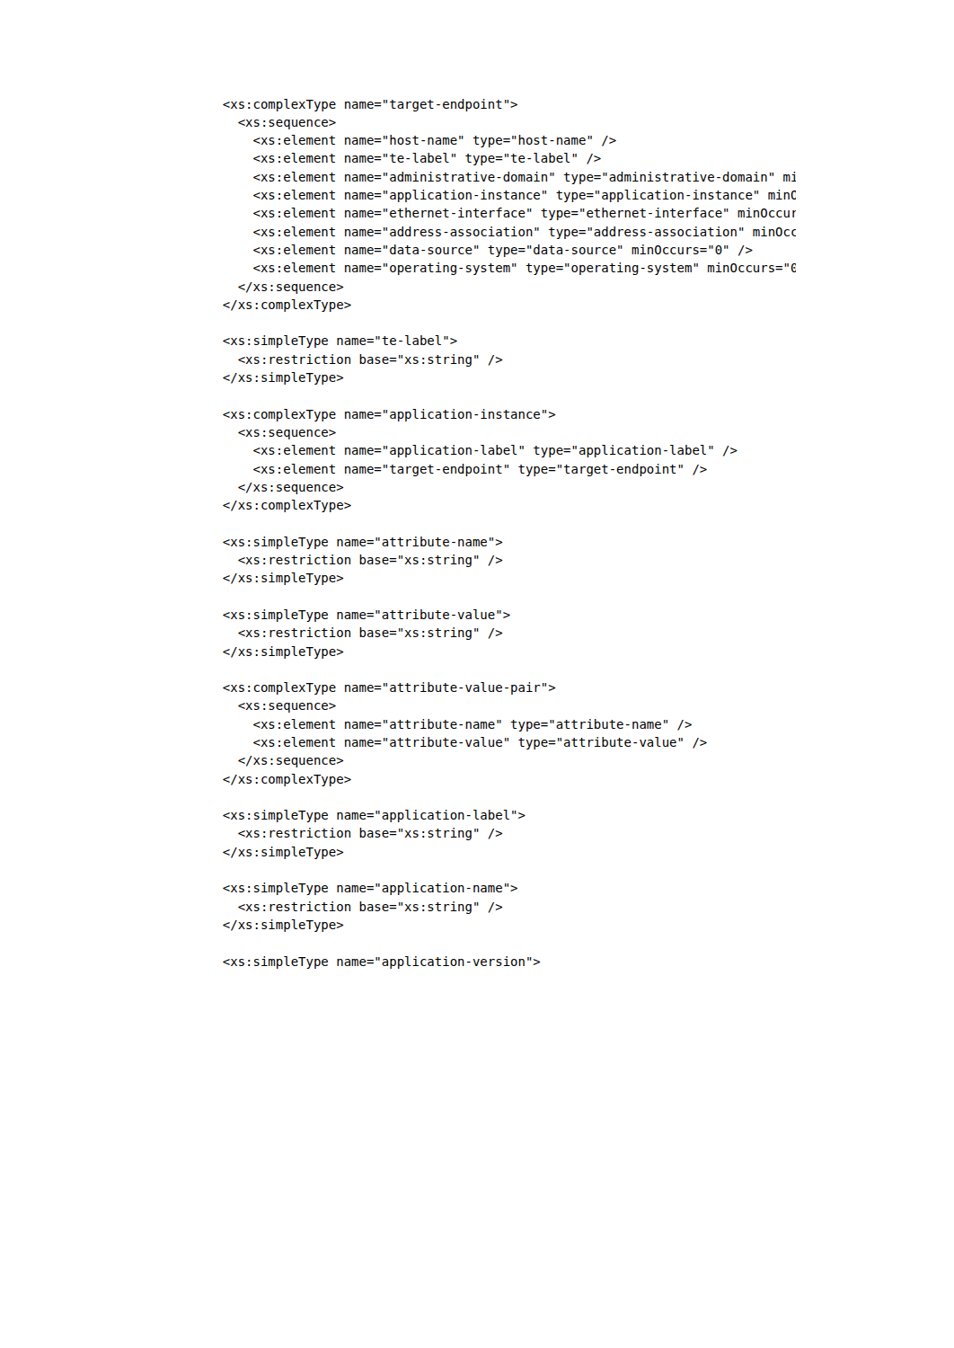<xs:complexType name="target-endpoint">
  <xs:sequence>
    <xs:element name="host-name" type="host-name" />
    <xs:element name="te-label" type="te-label" />
    <xs:element name="administrative-domain" type="administrative-domain" minOc
    <xs:element name="application-instance" type="application-instance" minOc
    <xs:element name="ethernet-interface" type="ethernet-interface" minOccurs
    <xs:element name="address-association" type="address-association" minOccu
    <xs:element name="data-source" type="data-source" minOccurs="0" />
    <xs:element name="operating-system" type="operating-system" minOccurs="0"
  </xs:sequence>
</xs:complexType>

<xs:simpleType name="te-label">
  <xs:restriction base="xs:string" />
</xs:simpleType>

<xs:complexType name="application-instance">
  <xs:sequence>
    <xs:element name="application-label" type="application-label" />
    <xs:element name="target-endpoint" type="target-endpoint" />
  </xs:sequence>
</xs:complexType>

<xs:simpleType name="attribute-name">
  <xs:restriction base="xs:string" />
</xs:simpleType>

<xs:simpleType name="attribute-value">
  <xs:restriction base="xs:string" />
</xs:simpleType>

<xs:complexType name="attribute-value-pair">
  <xs:sequence>
    <xs:element name="attribute-name" type="attribute-name" />
    <xs:element name="attribute-value" type="attribute-value" />
  </xs:sequence>
</xs:complexType>

<xs:simpleType name="application-label">
  <xs:restriction base="xs:string" />
</xs:simpleType>

<xs:simpleType name="application-name">
  <xs:restriction base="xs:string" />
</xs:simpleType>

<xs:simpleType name="application-version">